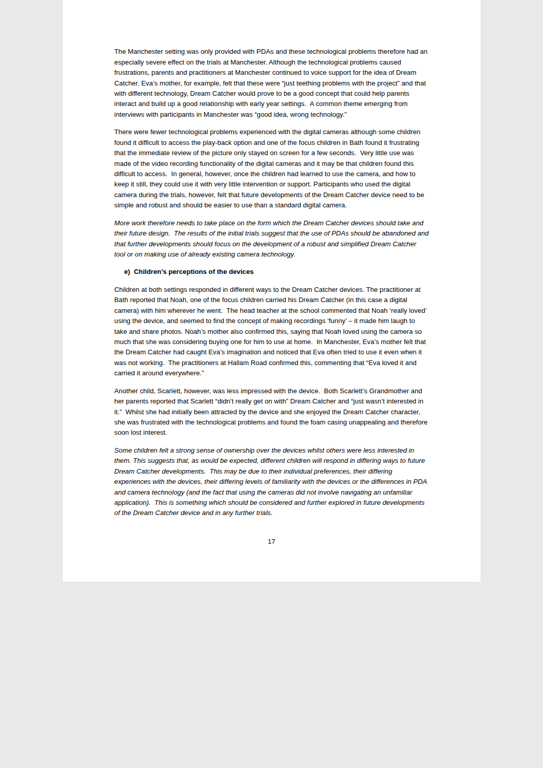The Manchester setting was only provided with PDAs and these technological problems therefore had an especially severe effect on the trials at Manchester. Although the technological problems caused frustrations, parents and practitioners at Manchester continued to voice support for the idea of Dream Catcher. Eva’s mother, for example, felt that these were “just teething problems with the project” and that with different technology, Dream Catcher would prove to be a good concept that could help parents interact and build up a good relationship with early year settings. A common theme emerging from interviews with participants in Manchester was “good idea, wrong technology.”
There were fewer technological problems experienced with the digital cameras although some children found it difficult to access the play-back option and one of the focus children in Bath found it frustrating that the immediate review of the picture only stayed on screen for a few seconds. Very little use was made of the video recording functionality of the digital cameras and it may be that children found this difficult to access. In general, however, once the children had learned to use the camera, and how to keep it still, they could use it with very little intervention or support. Participants who used the digital camera during the trials, however, felt that future developments of the Dream Catcher device need to be simple and robust and should be easier to use than a standard digital camera.
More work therefore needs to take place on the form which the Dream Catcher devices should take and their future design. The results of the initial trials suggest that the use of PDAs should be abandoned and that further developments should focus on the development of a robust and simplified Dream Catcher tool or on making use of already existing camera technology.
e) Children’s perceptions of the devices
Children at both settings responded in different ways to the Dream Catcher devices. The practitioner at Bath reported that Noah, one of the focus children carried his Dream Catcher (in this case a digital camera) with him wherever he went. The head teacher at the school commented that Noah ‘really loved’ using the device, and seemed to find the concept of making recordings ‘funny’ – it made him laugh to take and share photos. Noah’s mother also confirmed this, saying that Noah loved using the camera so much that she was considering buying one for him to use at home. In Manchester, Eva’s mother felt that the Dream Catcher had caught Eva’s imagination and noticed that Eva often tried to use it even when it was not working. The practitioners at Hallam Road confirmed this, commenting that “Eva loved it and carried it around everywhere.”
Another child, Scarlett, however, was less impressed with the device. Both Scarlett’s Grandmother and her parents reported that Scarlett “didn’t really get on with” Dream Catcher and “just wasn’t interested in it.” Whilst she had initially been attracted by the device and she enjoyed the Dream Catcher character, she was frustrated with the technological problems and found the foam casing unappealing and therefore soon lost interest.
Some children felt a strong sense of ownership over the devices whilst others were less interested in them. This suggests that, as would be expected, different children will respond in differing ways to future Dream Catcher developments. This may be due to their individual preferences, their differing experiences with the devices, their differing levels of familiarity with the devices or the differences in PDA and camera technology (and the fact that using the cameras did not involve navigating an unfamiliar application). This is something which should be considered and further explored in future developments of the Dream Catcher device and in any further trials.
17